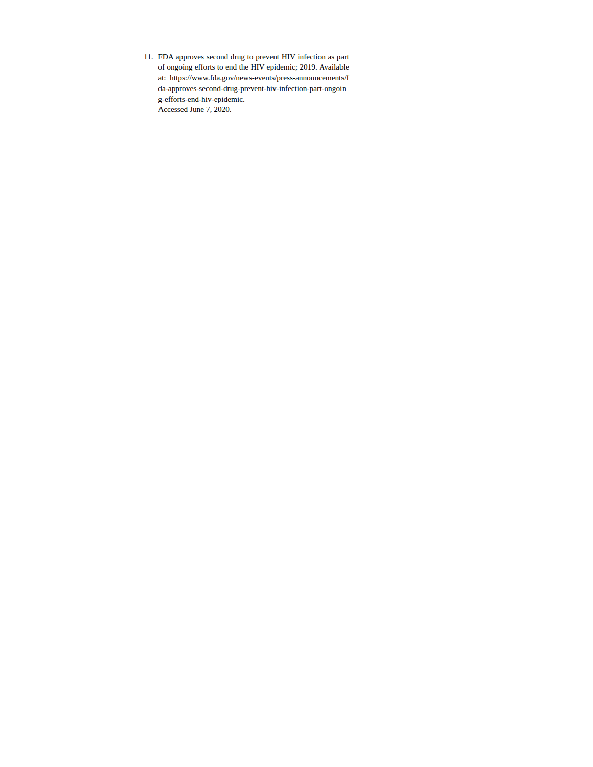FDA approves second drug to prevent HIV infection as part of ongoing efforts to end the HIV epidemic; 2019. Available at: https://www.fda.gov/news-events/press-announcements/fda-approves-second-drug-prevent-hiv-infection-part-ongoing-efforts-end-hiv-epidemic.
Accessed June 7, 2020.